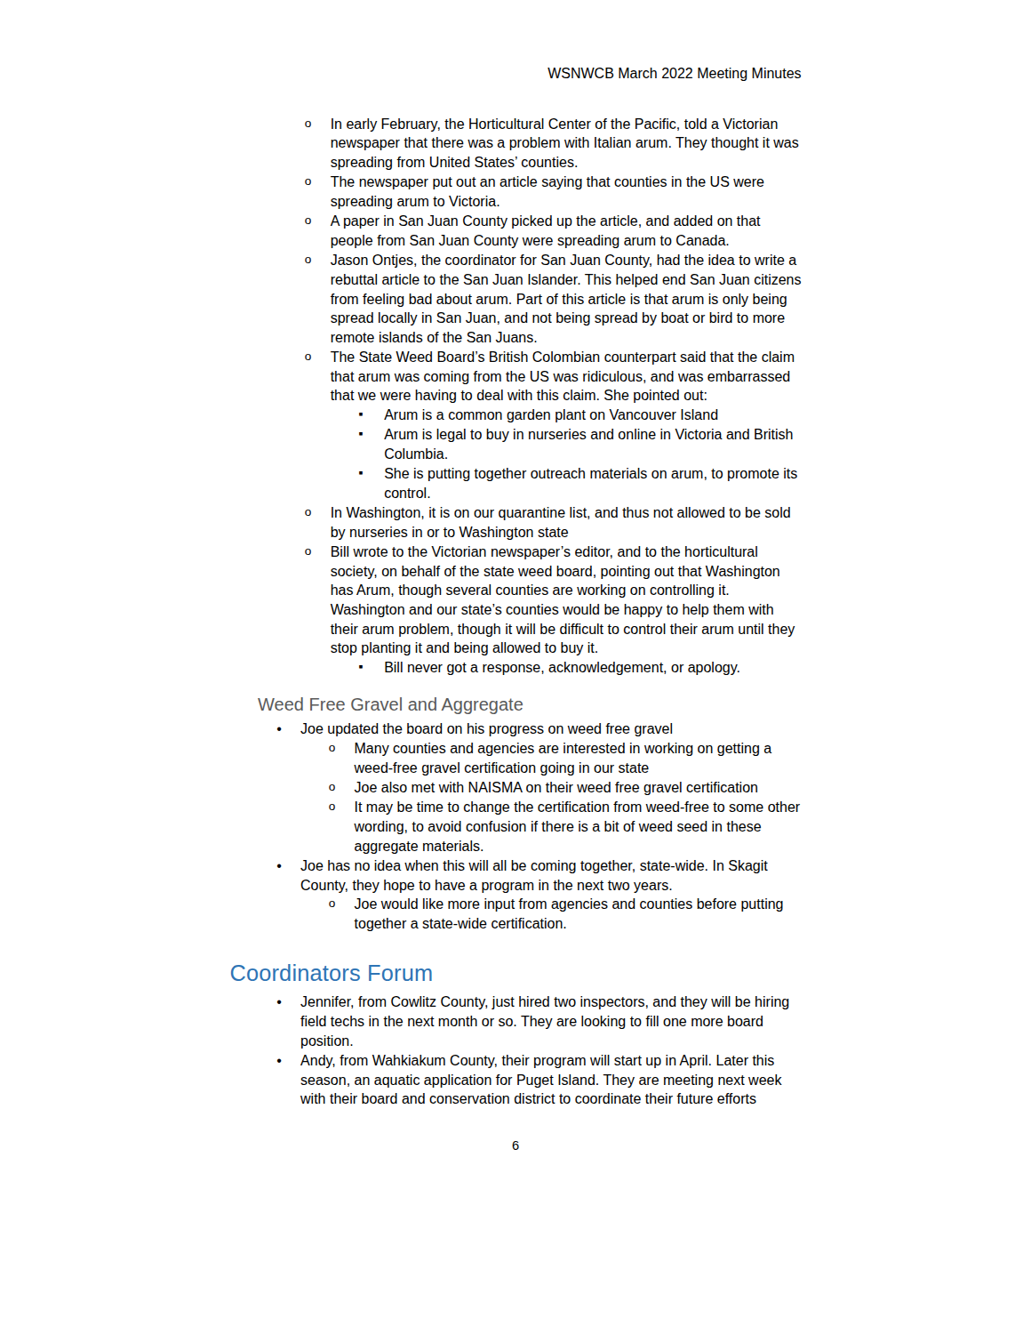WSNWCB March 2022 Meeting Minutes
In early February, the Horticultural Center of the Pacific, told a Victorian newspaper that there was a problem with Italian arum. They thought it was spreading from United States’ counties.
The newspaper put out an article saying that counties in the US were spreading arum to Victoria.
A paper in San Juan County picked up the article, and added on that people from San Juan County were spreading arum to Canada.
Jason Ontjes, the coordinator for San Juan County, had the idea to write a rebuttal article to the San Juan Islander. This helped end San Juan citizens from feeling bad about arum. Part of this article is that arum is only being spread locally in San Juan, and not being spread by boat or bird to more remote islands of the San Juans.
The State Weed Board’s British Colombian counterpart said that the claim that arum was coming from the US was ridiculous, and was embarrassed that we were having to deal with this claim. She pointed out:
Arum is a common garden plant on Vancouver Island
Arum is legal to buy in nurseries and online in Victoria and British Columbia.
She is putting together outreach materials on arum, to promote its control.
In Washington, it is on our quarantine list, and thus not allowed to be sold by nurseries in or to Washington state
Bill wrote to the Victorian newspaper’s editor, and to the horticultural society, on behalf of the state weed board, pointing out that Washington has Arum, though several counties are working on controlling it. Washington and our state’s counties would be happy to help them with their arum problem, though it will be difficult to control their arum until they stop planting it and being allowed to buy it.
Bill never got a response, acknowledgement, or apology.
Weed Free Gravel and Aggregate
Joe updated the board on his progress on weed free gravel
Many counties and agencies are interested in working on getting a weed-free gravel certification going in our state
Joe also met with NAISMA on their weed free gravel certification
It may be time to change the certification from weed-free to some other wording, to avoid confusion if there is a bit of weed seed in these aggregate materials.
Joe has no idea when this will all be coming together, state-wide. In Skagit County, they hope to have a program in the next two years.
Joe would like more input from agencies and counties before putting together a state-wide certification.
Coordinators Forum
Jennifer, from Cowlitz County, just hired two inspectors, and they will be hiring field techs in the next month or so. They are looking to fill one more board position.
Andy, from Wahkiakum County, their program will start up in April. Later this season, an aquatic application for Puget Island. They are meeting next week with their board and conservation district to coordinate their future efforts
6